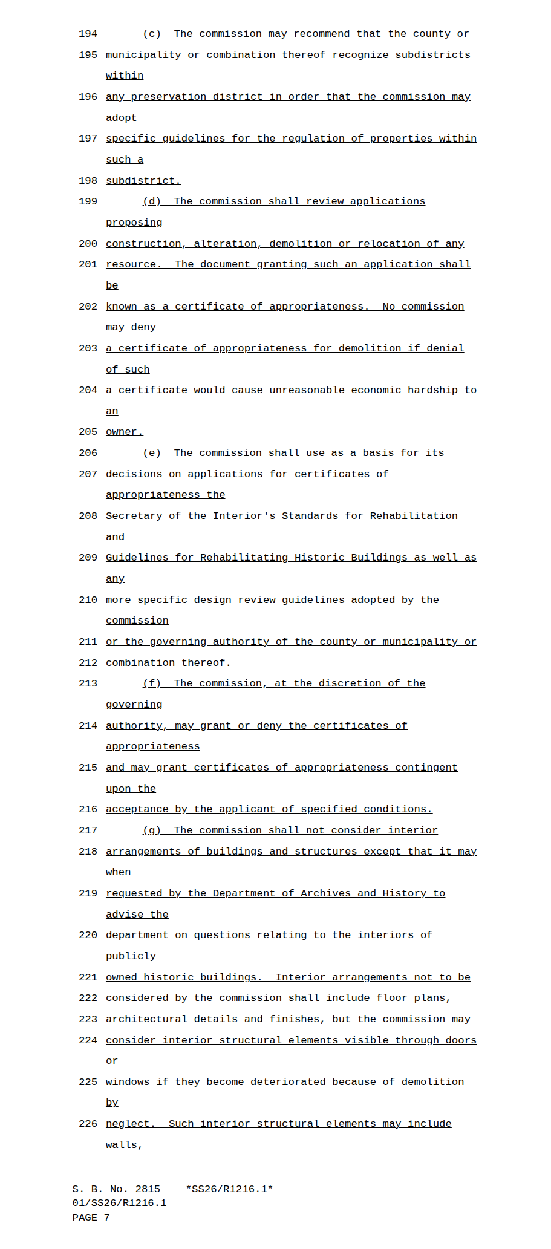(c) The commission may recommend that the county or
municipality or combination thereof recognize subdistricts within
any preservation district in order that the commission may adopt
specific guidelines for the regulation of properties within such a
subdistrict.
(d) The commission shall review applications proposing
construction, alteration, demolition or relocation of any
resource. The document granting such an application shall be
known as a certificate of appropriateness. No commission may deny
a certificate of appropriateness for demolition if denial of such
a certificate would cause unreasonable economic hardship to an
owner.
(e) The commission shall use as a basis for its
decisions on applications for certificates of appropriateness the
Secretary of the Interior's Standards for Rehabilitation and
Guidelines for Rehabilitating Historic Buildings as well as any
more specific design review guidelines adopted by the commission
or the governing authority of the county or municipality or
combination thereof.
(f) The commission, at the discretion of the governing
authority, may grant or deny the certificates of appropriateness
and may grant certificates of appropriateness contingent upon the
acceptance by the applicant of specified conditions.
(g) The commission shall not consider interior
arrangements of buildings and structures except that it may when
requested by the Department of Archives and History to advise the
department on questions relating to the interiors of publicly
owned historic buildings. Interior arrangements not to be
considered by the commission shall include floor plans,
architectural details and finishes, but the commission may
consider interior structural elements visible through doors or
windows if they become deteriorated because of demolition by
neglect. Such interior structural elements may include walls,
S. B. No. 2815 *SS26/R1216.1*
01/SS26/R1216.1
PAGE 7